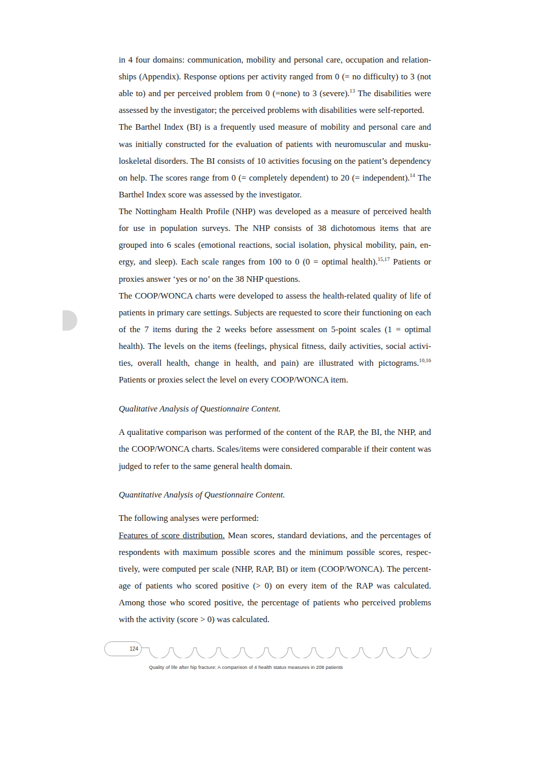in 4 four domains: communication, mobility and personal care, occupation and relationships (Appendix). Response options per activity ranged from 0 (= no difficulty) to 3 (not able to) and per perceived problem from 0 (=none) to 3 (severe).13 The disabilities were assessed by the investigator; the perceived problems with disabilities were self-reported.
The Barthel Index (BI) is a frequently used measure of mobility and personal care and was initially constructed for the evaluation of patients with neuromuscular and muskuloskeletal disorders. The BI consists of 10 activities focusing on the patient’s dependency on help. The scores range from 0 (= completely dependent) to 20 (= independent).14 The Barthel Index score was assessed by the investigator.
The Nottingham Health Profile (NHP) was developed as a measure of perceived health for use in population surveys. The NHP consists of 38 dichotomous items that are grouped into 6 scales (emotional reactions, social isolation, physical mobility, pain, energy, and sleep). Each scale ranges from 100 to 0 (0 = optimal health).15,17 Patients or proxies answer ‘yes or no’ on the 38 NHP questions.
The COOP/WONCA charts were developed to assess the health-related quality of life of patients in primary care settings. Subjects are requested to score their functioning on each of the 7 items during the 2 weeks before assessment on 5-point scales (1 = optimal health). The levels on the items (feelings, physical fitness, daily activities, social activities, overall health, change in health, and pain) are illustrated with pictograms.10,16 Patients or proxies select the level on every COOP/WONCA item.
Qualitative Analysis of Questionnaire Content.
A qualitative comparison was performed of the content of the RAP, the BI, the NHP, and the COOP/WONCA charts. Scales/items were considered comparable if their content was judged to refer to the same general health domain.
Quantitative Analysis of Questionnaire Content.
The following analyses were performed:
Features of score distribution. Mean scores, standard deviations, and the percentages of respondents with maximum possible scores and the minimum possible scores, respectively, were computed per scale (NHP, RAP, BI) or item (COOP/WONCA). The percentage of patients who scored positive (> 0) on every item of the RAP was calculated. Among those who scored positive, the percentage of patients who perceived problems with the activity (score > 0) was calculated.
124
Quality of life after hip fracture: A comparison of 4 health status measures in 208 patients